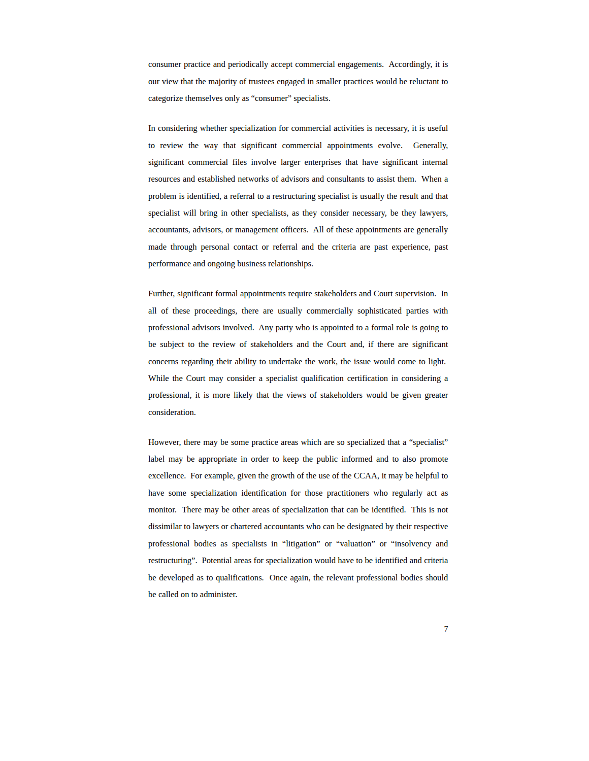consumer practice and periodically accept commercial engagements. Accordingly, it is our view that the majority of trustees engaged in smaller practices would be reluctant to categorize themselves only as “consumer” specialists.
In considering whether specialization for commercial activities is necessary, it is useful to review the way that significant commercial appointments evolve. Generally, significant commercial files involve larger enterprises that have significant internal resources and established networks of advisors and consultants to assist them. When a problem is identified, a referral to a restructuring specialist is usually the result and that specialist will bring in other specialists, as they consider necessary, be they lawyers, accountants, advisors, or management officers. All of these appointments are generally made through personal contact or referral and the criteria are past experience, past performance and ongoing business relationships.
Further, significant formal appointments require stakeholders and Court supervision. In all of these proceedings, there are usually commercially sophisticated parties with professional advisors involved. Any party who is appointed to a formal role is going to be subject to the review of stakeholders and the Court and, if there are significant concerns regarding their ability to undertake the work, the issue would come to light. While the Court may consider a specialist qualification certification in considering a professional, it is more likely that the views of stakeholders would be given greater consideration.
However, there may be some practice areas which are so specialized that a “specialist” label may be appropriate in order to keep the public informed and to also promote excellence. For example, given the growth of the use of the CCAA, it may be helpful to have some specialization identification for those practitioners who regularly act as monitor. There may be other areas of specialization that can be identified. This is not dissimilar to lawyers or chartered accountants who can be designated by their respective professional bodies as specialists in “litigation” or “valuation” or “insolvency and restructuring”. Potential areas for specialization would have to be identified and criteria be developed as to qualifications. Once again, the relevant professional bodies should be called on to administer.
7